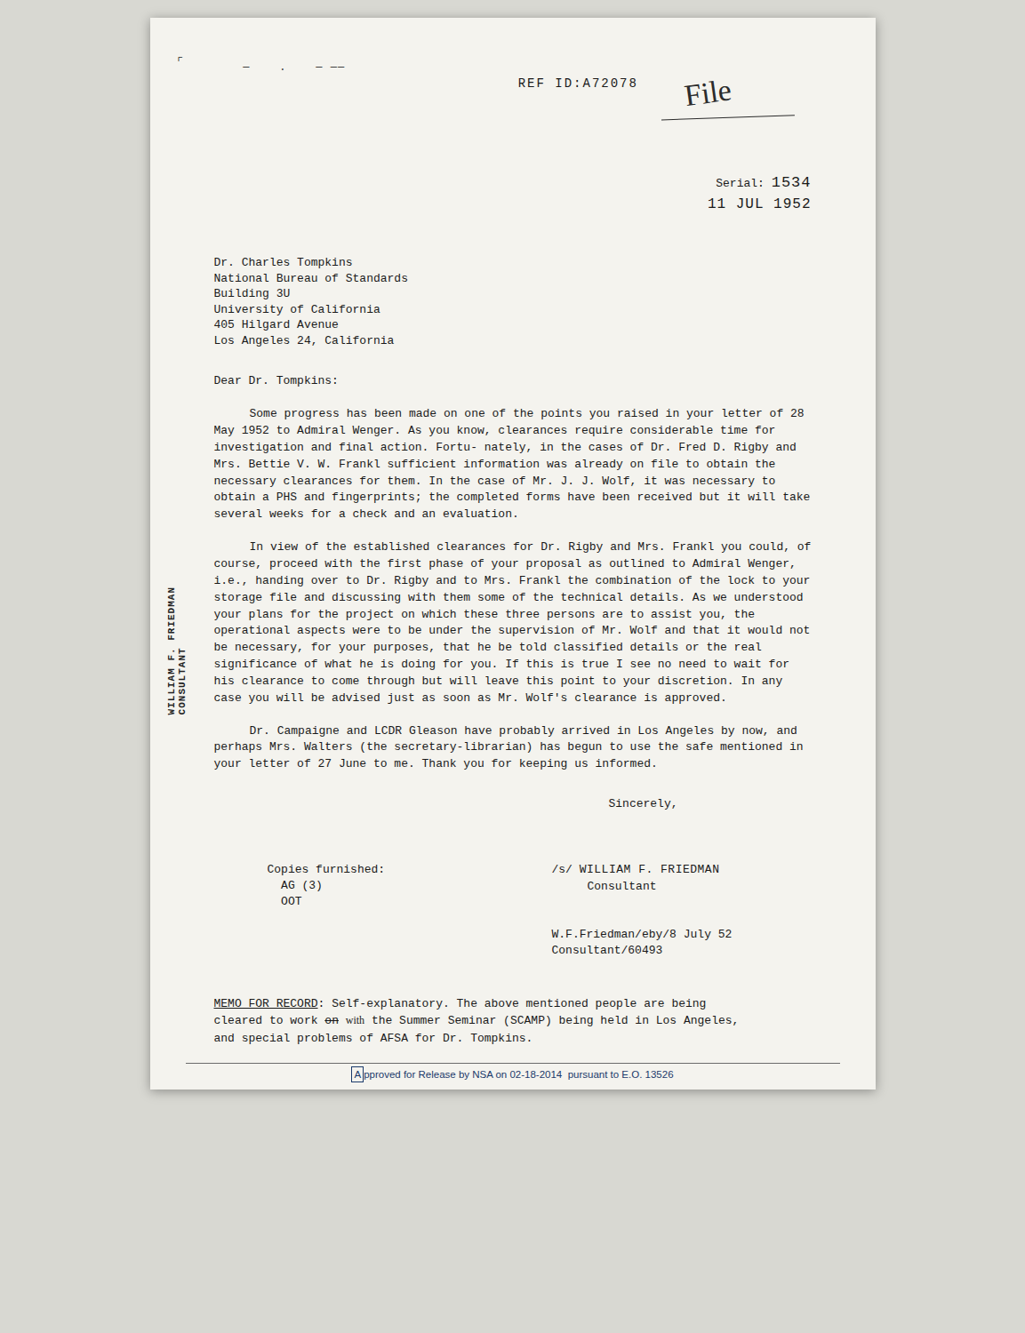⌜
— . — ——
REF ID:A72078
File
Serial: 1534
11 JUL 1952
Dr. Charles Tompkins
National Bureau of Standards
Building 3U
University of California
405 Hilgard Avenue
Los Angeles 24, California
Dear Dr. Tompkins:
Some progress has been made on one of the points you raised in your letter of 28 May 1952 to Admiral Wenger. As you know, clearances require considerable time for investigation and final action. Fortu- nately, in the cases of Dr. Fred D. Rigby and Mrs. Bettie V. W. Frankl sufficient information was already on file to obtain the necessary clearances for them. In the case of Mr. J. J. Wolf, it was necessary to obtain a PHS and fingerprints; the completed forms have been received but it will take several weeks for a check and an evaluation.
In view of the established clearances for Dr. Rigby and Mrs. Frankl you could, of course, proceed with the first phase of your proposal as outlined to Admiral Wenger, i.e., handing over to Dr. Rigby and to Mrs. Frankl the combination of the lock to your storage file and discussing with them some of the technical details. As we understood your plans for the project on which these three persons are to assist you, the operational aspects were to be under the supervision of Mr. Wolf and that it would not be necessary, for your purposes, that he be told classified details or the real significance of what he is doing for you. If this is true I see no need to wait for his clearance to come through but will leave this point to your discretion. In any case you will be advised just as soon as Mr. Wolf's clearance is approved.
Dr. Campaigne and LCDR Gleason have probably arrived in Los Angeles by now, and perhaps Mrs. Walters (the secretary-librarian) has begun to use the safe mentioned in your letter of 27 June to me. Thank you for keeping us informed.
Sincerely,
Copies furnished:
AG (3)
OOT
/s/ WILLIAM F. FRIEDMAN
Consultant
W.F.Friedman/eby/8 July 52
Consultant/60493
MEMO FOR RECORD: Self-explanatory. The above mentioned people are being
cleared to work on with the Summer Seminar (SCAMP) being held in Los Angeles,
and special problems of AFSA for Dr. Tompkins.
WILLIAM F. FRIEDMAN CONSULTANT
Approved for Release by NSA on 02-18-2014 pursuant to E.O. 13526